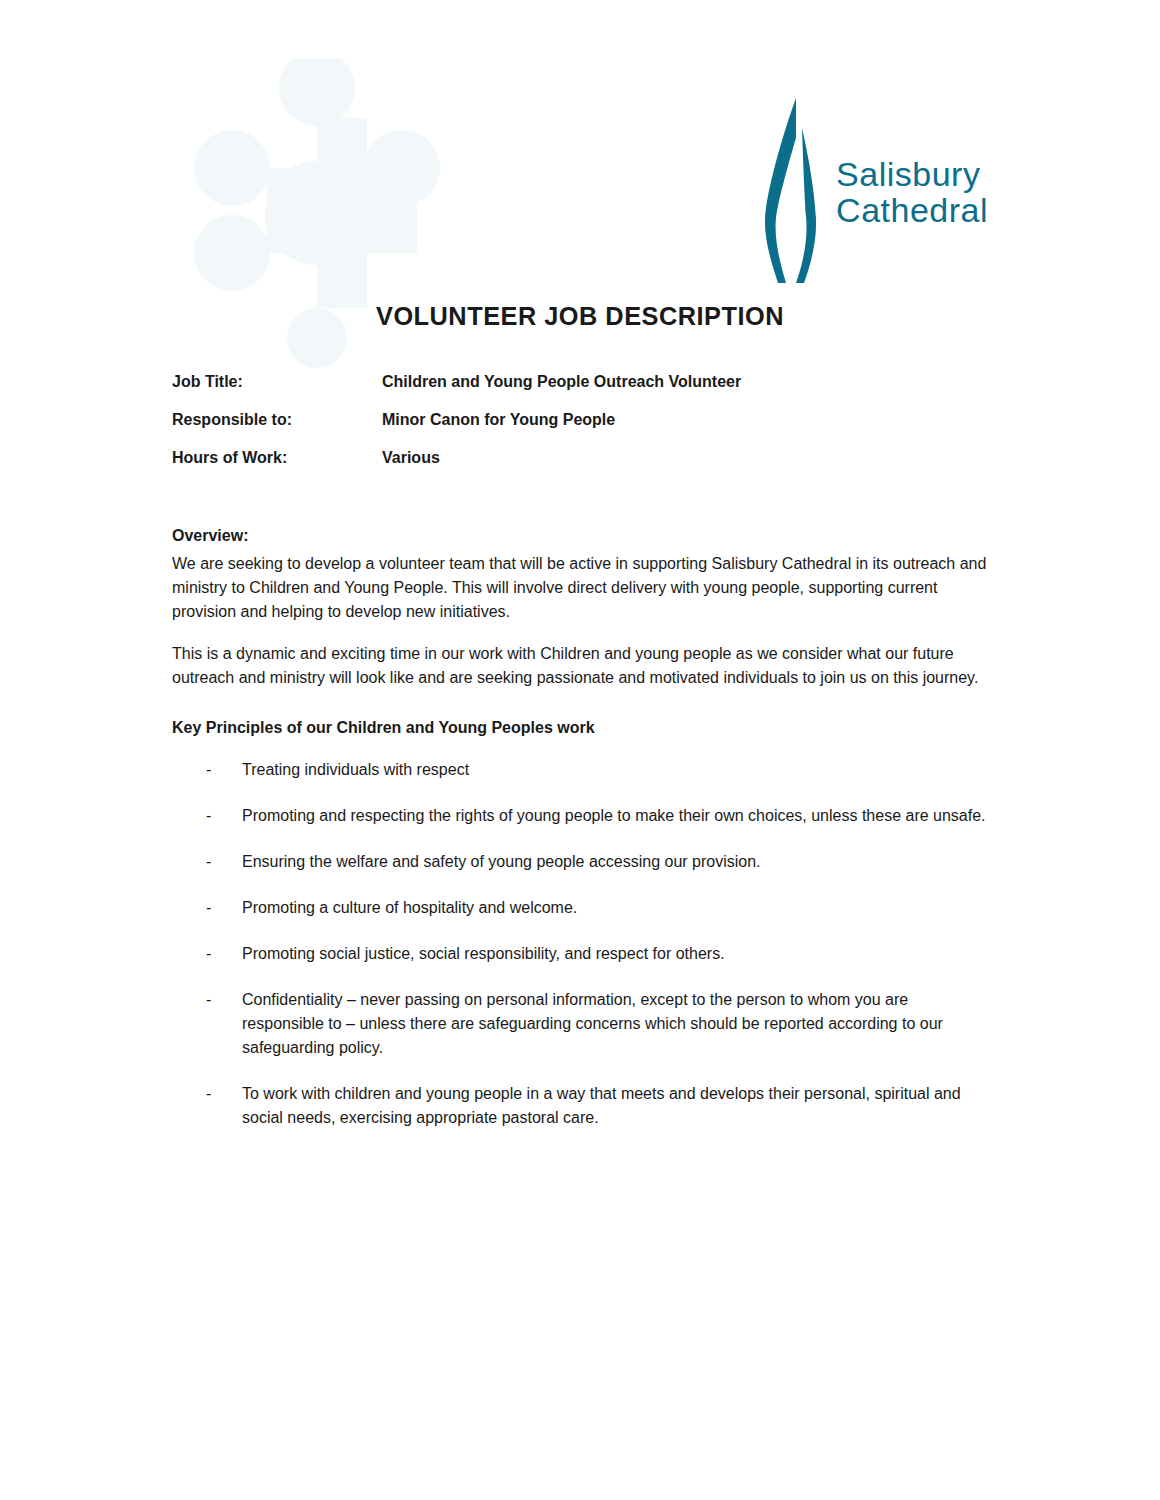Salisbury Cathedral
VOLUNTEER JOB DESCRIPTION
| Job Title: | Children and Young People Outreach Volunteer |
| Responsible to: | Minor Canon for Young People |
| Hours of Work: | Various |
Overview:
We are seeking to develop a volunteer team that will be active in supporting Salisbury Cathedral in its outreach and ministry to Children and Young People. This will involve direct delivery with young people, supporting current provision and helping to develop new initiatives.
This is a dynamic and exciting time in our work with Children and young people as we consider what our future outreach and ministry will look like and are seeking passionate and motivated individuals to join us on this journey.
Key Principles of our Children and Young Peoples work
Treating individuals with respect
Promoting and respecting the rights of young people to make their own choices, unless these are unsafe.
Ensuring the welfare and safety of young people accessing our provision.
Promoting a culture of hospitality and welcome.
Promoting social justice, social responsibility, and respect for others.
Confidentiality – never passing on personal information, except to the person to whom you are responsible to – unless there are safeguarding concerns which should be reported according to our safeguarding policy.
To work with children and young people in a way that meets and develops their personal, spiritual and social needs, exercising appropriate pastoral care.